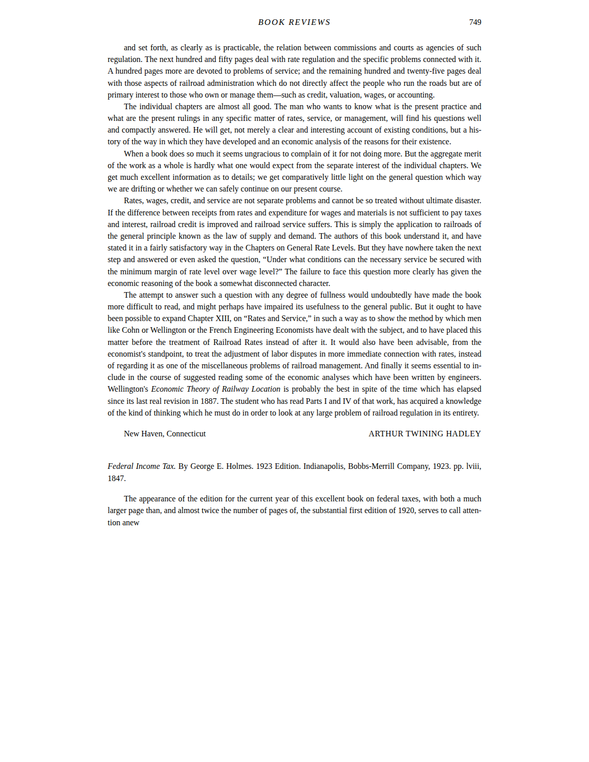Book Reviews
749
and set forth, as clearly as is practicable, the relation between commissions and courts as agencies of such regulation. The next hundred and fifty pages deal with rate regulation and the specific problems connected with it. A hundred pages more are devoted to problems of service; and the remaining hundred and twenty-five pages deal with those aspects of railroad administration which do not directly affect the people who run the roads but are of primary interest to those who own or manage them—such as credit, valuation, wages, or accounting.
The individual chapters are almost all good. The man who wants to know what is the present practice and what are the present rulings in any specific matter of rates, service, or management, will find his questions well and compactly answered. He will get, not merely a clear and interesting account of existing conditions, but a history of the way in which they have developed and an economic analysis of the reasons for their existence.
When a book does so much it seems ungracious to complain of it for not doing more. But the aggregate merit of the work as a whole is hardly what one would expect from the separate interest of the individual chapters. We get much excellent information as to details; we get comparatively little light on the general question which way we are drifting or whether we can safely continue on our present course.
Rates, wages, credit, and service are not separate problems and cannot be so treated without ultimate disaster. If the difference between receipts from rates and expenditure for wages and materials is not sufficient to pay taxes and interest, railroad credit is improved and railroad service suffers. This is simply the application to railroads of the general principle known as the law of supply and demand. The authors of this book understand it, and have stated it in a fairly satisfactory way in the Chapters on General Rate Levels. But they have nowhere taken the next step and answered or even asked the question, “Under what conditions can the necessary service be secured with the minimum margin of rate level over wage level?” The failure to face this question more clearly has given the economic reasoning of the book a somewhat disconnected character.
The attempt to answer such a question with any degree of fullness would undoubtedly have made the book more difficult to read, and might perhaps have impaired its usefulness to the general public. But it ought to have been possible to expand Chapter XIII, on “Rates and Service,” in such a way as to show the method by which men like Cohn or Wellington or the French Engineering Economists have dealt with the subject, and to have placed this matter before the treatment of Railroad Rates instead of after it. It would also have been advisable, from the economist's standpoint, to treat the adjustment of labor disputes in more immediate connection with rates, instead of regarding it as one of the miscellaneous problems of railroad management. And finally it seems essential to include in the course of suggested reading some of the economic analyses which have been written by engineers. Wellington's Economic Theory of Railway Location is probably the best in spite of the time which has elapsed since its last real revision in 1887. The student who has read Parts I and IV of that work, has acquired a knowledge of the kind of thinking which he must do in order to look at any large problem of railroad regulation in its entirety.
New Haven, Connecticut
Arthur Twining Hadley
Federal Income Tax. By George E. Holmes. 1923 Edition. Indianapolis, Bobbs-Merrill Company, 1923. pp. lviii, 1847.
The appearance of the edition for the current year of this excellent book on federal taxes, with both a much larger page than, and almost twice the number of pages of, the substantial first edition of 1920, serves to call attention anew